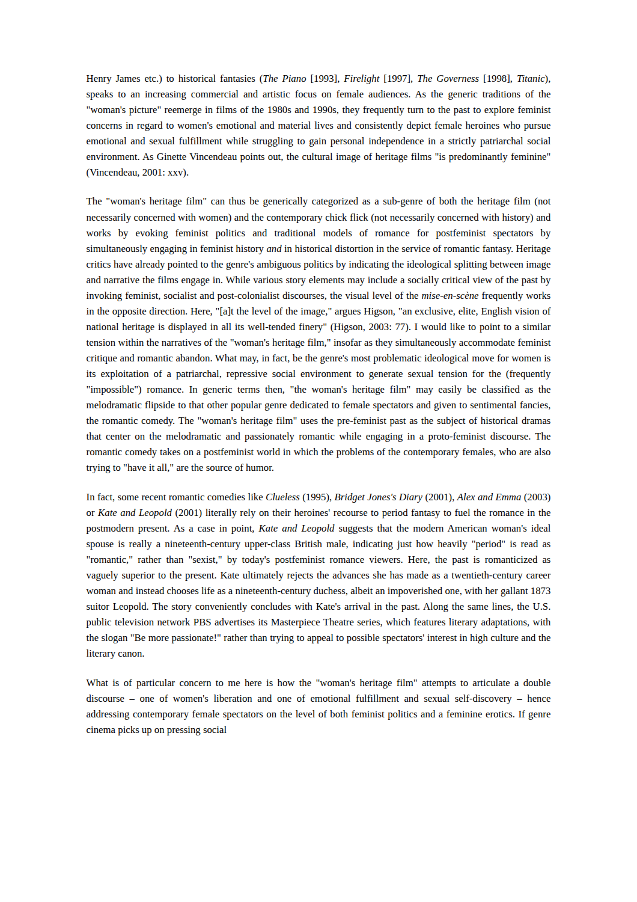Henry James etc.) to historical fantasies (The Piano [1993], Firelight [1997], The Governess [1998], Titanic), speaks to an increasing commercial and artistic focus on female audiences. As the generic traditions of the "woman's picture" reemerge in films of the 1980s and 1990s, they frequently turn to the past to explore feminist concerns in regard to women's emotional and material lives and consistently depict female heroines who pursue emotional and sexual fulfillment while struggling to gain personal independence in a strictly patriarchal social environment. As Ginette Vincendeau points out, the cultural image of heritage films "is predominantly feminine" (Vincendeau, 2001: xxv).
The "woman's heritage film" can thus be generically categorized as a sub-genre of both the heritage film (not necessarily concerned with women) and the contemporary chick flick (not necessarily concerned with history) and works by evoking feminist politics and traditional models of romance for postfeminist spectators by simultaneously engaging in feminist history and in historical distortion in the service of romantic fantasy. Heritage critics have already pointed to the genre's ambiguous politics by indicating the ideological splitting between image and narrative the films engage in. While various story elements may include a socially critical view of the past by invoking feminist, socialist and post-colonialist discourses, the visual level of the mise-en-scène frequently works in the opposite direction. Here, "[a]t the level of the image," argues Higson, "an exclusive, elite, English vision of national heritage is displayed in all its well-tended finery" (Higson, 2003: 77). I would like to point to a similar tension within the narratives of the "woman's heritage film," insofar as they simultaneously accommodate feminist critique and romantic abandon. What may, in fact, be the genre's most problematic ideological move for women is its exploitation of a patriarchal, repressive social environment to generate sexual tension for the (frequently "impossible") romance. In generic terms then, "the woman's heritage film" may easily be classified as the melodramatic flipside to that other popular genre dedicated to female spectators and given to sentimental fancies, the romantic comedy. The "woman's heritage film" uses the pre-feminist past as the subject of historical dramas that center on the melodramatic and passionately romantic while engaging in a proto-feminist discourse. The romantic comedy takes on a postfeminist world in which the problems of the contemporary females, who are also trying to "have it all," are the source of humor.
In fact, some recent romantic comedies like Clueless (1995), Bridget Jones's Diary (2001), Alex and Emma (2003) or Kate and Leopold (2001) literally rely on their heroines' recourse to period fantasy to fuel the romance in the postmodern present. As a case in point, Kate and Leopold suggests that the modern American woman's ideal spouse is really a nineteenth-century upper-class British male, indicating just how heavily "period" is read as "romantic," rather than "sexist," by today's postfeminist romance viewers. Here, the past is romanticized as vaguely superior to the present. Kate ultimately rejects the advances she has made as a twentieth-century career woman and instead chooses life as a nineteenth-century duchess, albeit an impoverished one, with her gallant 1873 suitor Leopold. The story conveniently concludes with Kate's arrival in the past. Along the same lines, the U.S. public television network PBS advertises its Masterpiece Theatre series, which features literary adaptations, with the slogan "Be more passionate!" rather than trying to appeal to possible spectators' interest in high culture and the literary canon.
What is of particular concern to me here is how the "woman's heritage film" attempts to articulate a double discourse – one of women's liberation and one of emotional fulfillment and sexual self-discovery – hence addressing contemporary female spectators on the level of both feminist politics and a feminine erotics. If genre cinema picks up on pressing social